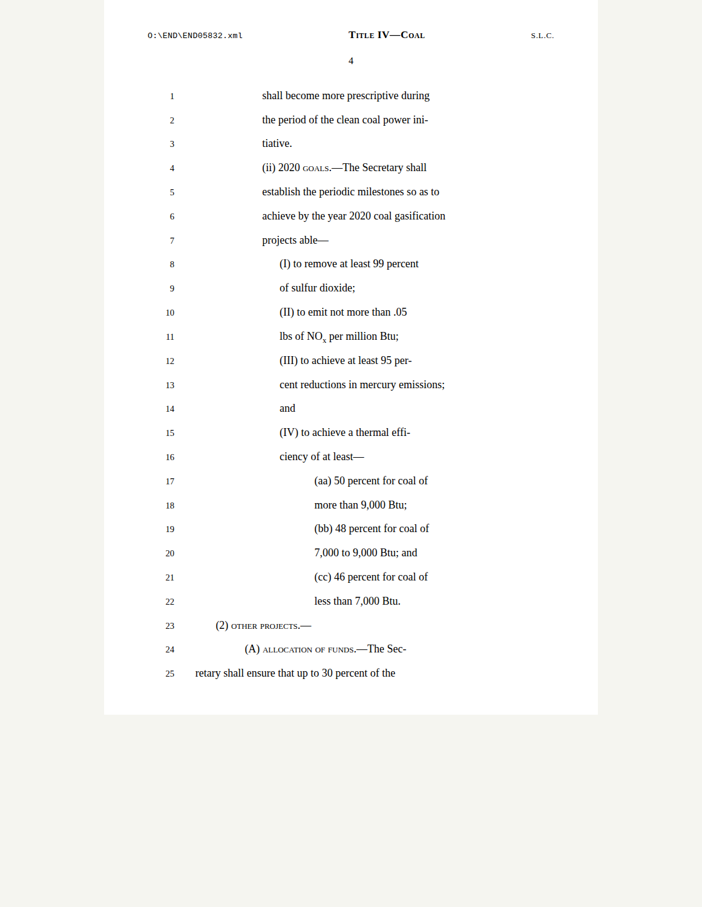O:\END\END05832.xml
Title IV—Coal
S.L.C.
4
| 1 | shall become more prescriptive during |
| 2 | the period of the clean coal power ini- |
| 3 | tiative. |
| 4 | (ii) 2020 goals. —The Secretary shall |
| 5 | establish the periodic milestones so as to |
| 6 | achieve by the year 2020 coal gasification |
| 7 | projects able— |
| 8 | (I) to remove at least 99 percent |
| 9 | of sulfur dioxide; |
| 10 | (II) to emit not more than .05 |
| 11 | lbs of NO x per million Btu; |
| 12 | (III) to achieve at least 95 per- |
| 13 | cent reductions in mercury emissions; |
| 14 | and |
| 15 | (IV) to achieve a thermal effi- |
| 16 | ciency of at least— |
| 17 | (aa) 50 percent for coal of |
| 18 | more than 9,000 Btu; |
| 19 | (bb) 48 percent for coal of |
| 20 | 7,000 to 9,000 Btu; and |
| 21 | (cc) 46 percent for coal of |
| 22 | less than 7,000 Btu. |
| 23 | (2) other projects. — |
| 24 | (A) allocation of funds. —The Sec- |
| 25 | retary shall ensure that up to 30 percent of the |